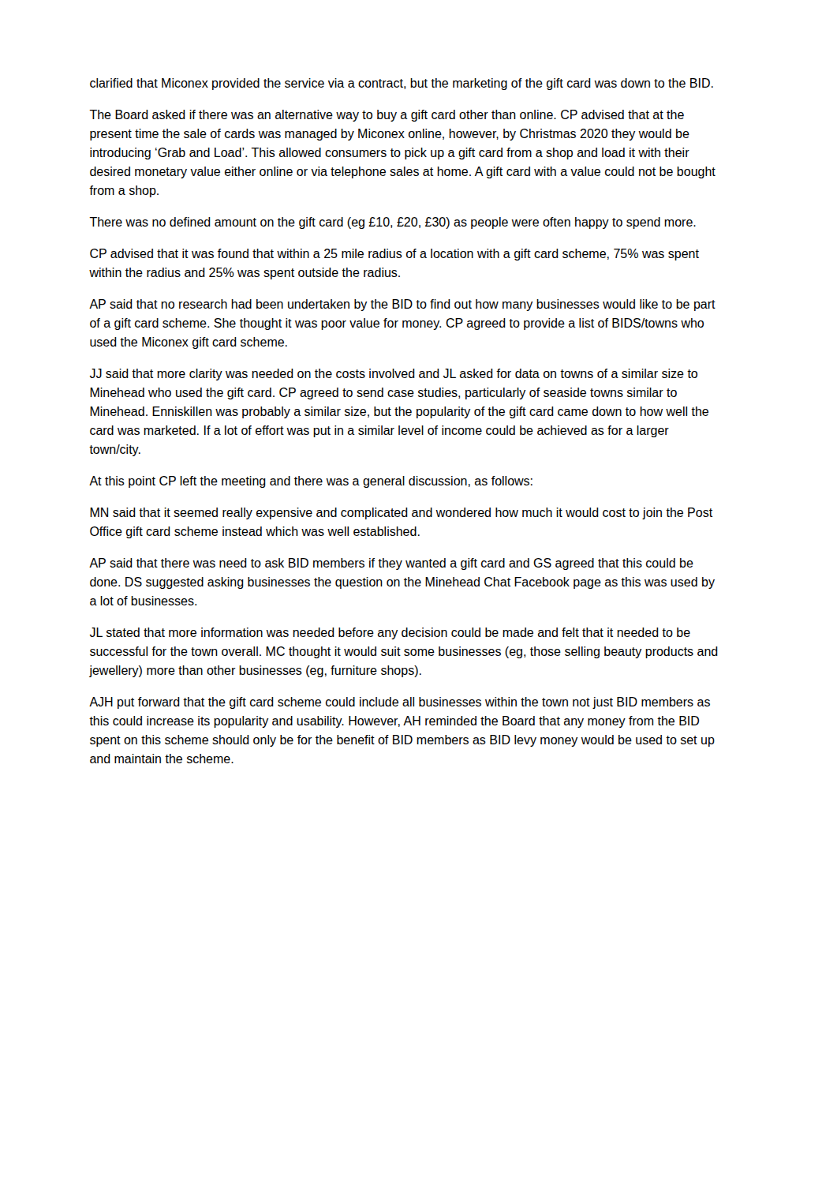clarified that Miconex provided the service via a contract, but the marketing of the gift card was down to the BID.
The Board asked if there was an alternative way to buy a gift card other than online. CP advised that at the present time the sale of cards was managed by Miconex online, however, by Christmas 2020 they would be introducing ‘Grab and Load’. This allowed consumers to pick up a gift card from a shop and load it with their desired monetary value either online or via telephone sales at home. A gift card with a value could not be bought from a shop.
There was no defined amount on the gift card (eg £10, £20, £30) as people were often happy to spend more.
CP advised that it was found that within a 25 mile radius of a location with a gift card scheme, 75% was spent within the radius and 25% was spent outside the radius.
AP said that no research had been undertaken by the BID to find out how many businesses would like to be part of a gift card scheme. She thought it was poor value for money. CP agreed to provide a list of BIDS/towns who used the Miconex gift card scheme.
JJ said that more clarity was needed on the costs involved and JL asked for data on towns of a similar size to Minehead who used the gift card. CP agreed to send case studies, particularly of seaside towns similar to Minehead. Enniskillen was probably a similar size, but the popularity of the gift card came down to how well the card was marketed. If a lot of effort was put in a similar level of income could be achieved as for a larger town/city.
At this point CP left the meeting and there was a general discussion, as follows:
MN said that it seemed really expensive and complicated and wondered how much it would cost to join the Post Office gift card scheme instead which was well established.
AP said that there was need to ask BID members if they wanted a gift card and GS agreed that this could be done. DS suggested asking businesses the question on the Minehead Chat Facebook page as this was used by a lot of businesses.
JL stated that more information was needed before any decision could be made and felt that it needed to be successful for the town overall. MC thought it would suit some businesses (eg, those selling beauty products and jewellery) more than other businesses (eg, furniture shops).
AJH put forward that the gift card scheme could include all businesses within the town not just BID members as this could increase its popularity and usability. However, AH reminded the Board that any money from the BID spent on this scheme should only be for the benefit of BID members as BID levy money would be used to set up and maintain the scheme.